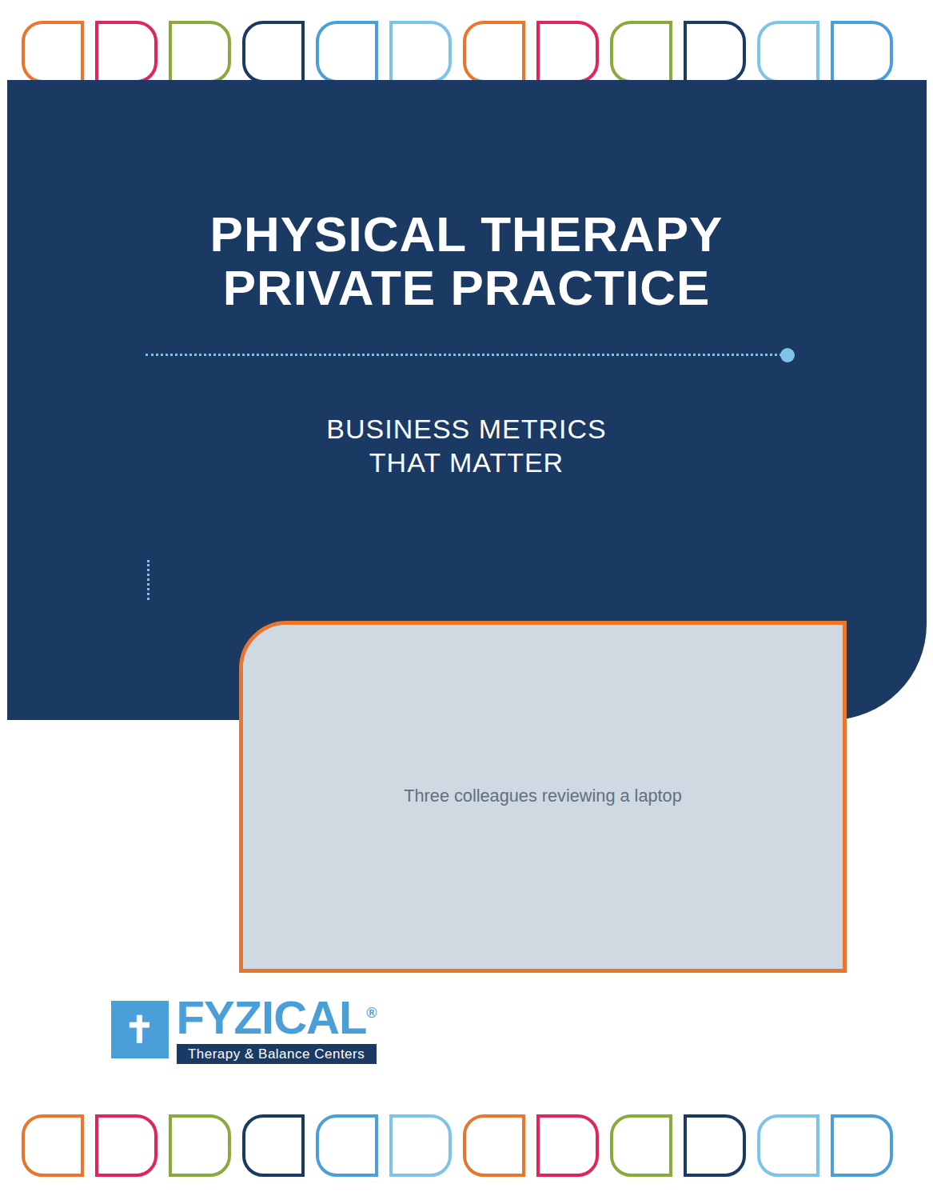Physical Therapy
Private Practice
Business Metrics
That Matter
✝
FYZICAL® Therapy & Balance Centers